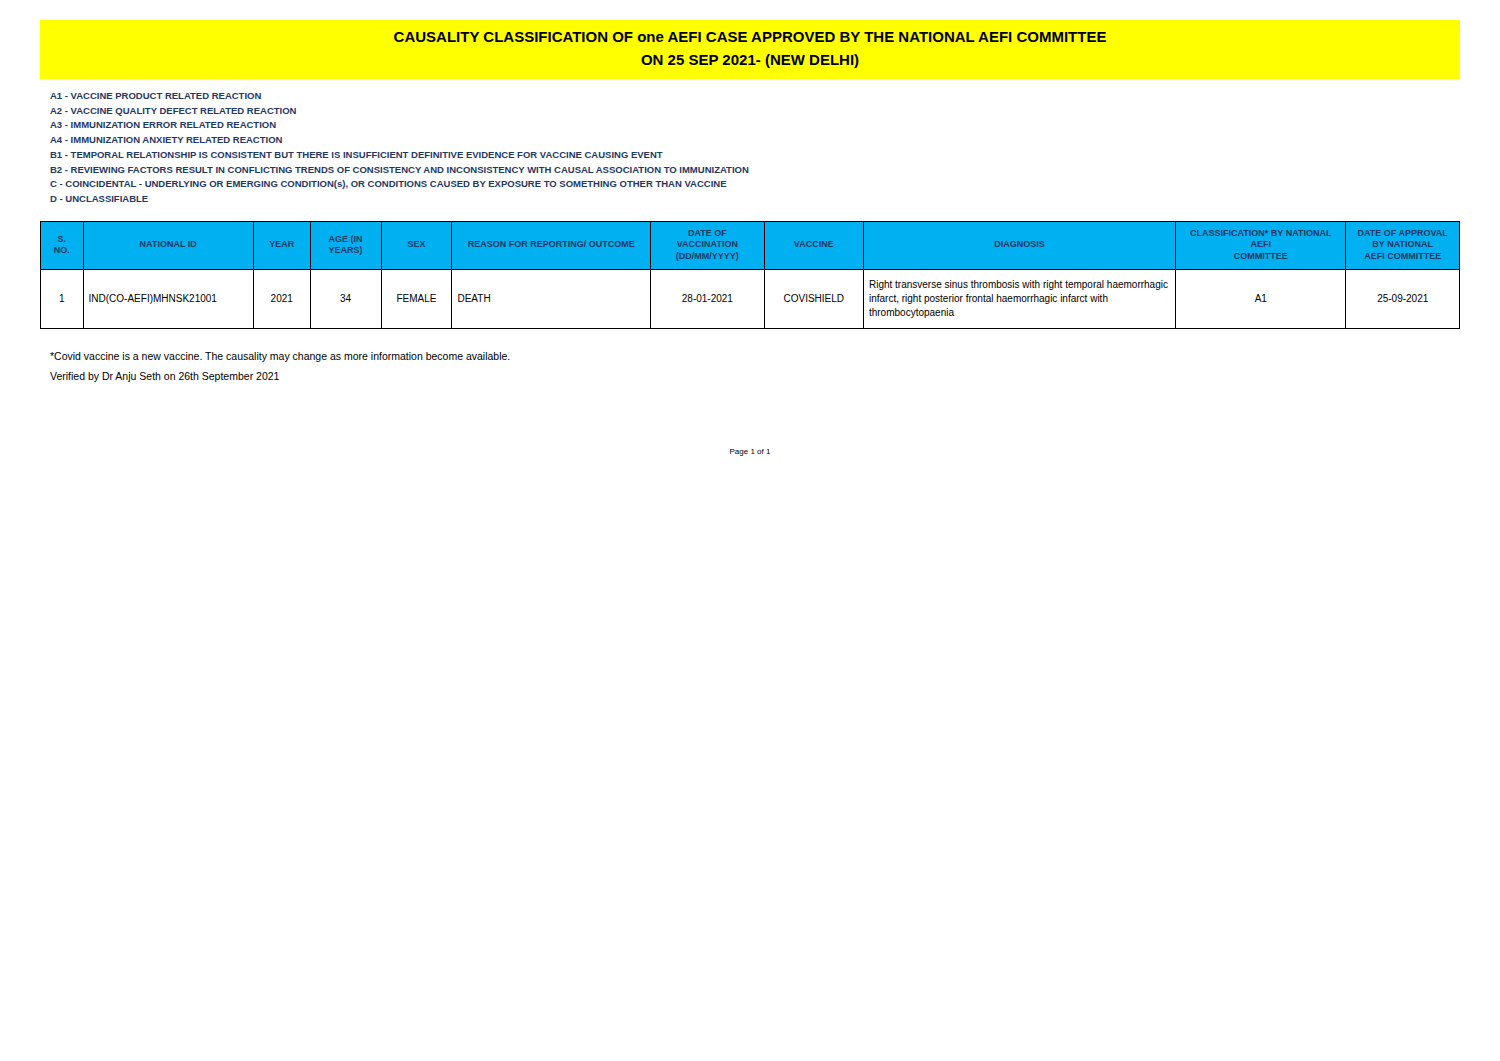CAUSALITY CLASSIFICATION OF one AEFI CASE APPROVED BY THE NATIONAL AEFI COMMITTEE
ON 25 SEP 2021- (NEW DELHI)
A1 - VACCINE PRODUCT RELATED REACTION
A2 - VACCINE QUALITY DEFECT RELATED REACTION
A3 - IMMUNIZATION ERROR RELATED REACTION
A4 - IMMUNIZATION ANXIETY RELATED REACTION
B1 - TEMPORAL RELATIONSHIP IS CONSISTENT BUT THERE IS INSUFFICIENT DEFINITIVE EVIDENCE FOR VACCINE CAUSING EVENT
B2 - REVIEWING FACTORS RESULT IN CONFLICTING TRENDS OF CONSISTENCY AND INCONSISTENCY WITH CAUSAL ASSOCIATION TO IMMUNIZATION
C - COINCIDENTAL - UNDERLYING OR EMERGING CONDITION(s), OR CONDITIONS CAUSED BY EXPOSURE TO SOMETHING OTHER THAN VACCINE
D - UNCLASSIFIABLE
| S. NO. | NATIONAL ID | YEAR | AGE (IN YEARS) | SEX | REASON FOR REPORTING/ OUTCOME | DATE OF VACCINATION (DD/MM/YYYY) | VACCINE | DIAGNOSIS | CLASSIFICATION* BY NATIONAL AEFI COMMITTEE | DATE OF APPROVAL BY NATIONAL AEFI COMMITTEE |
| --- | --- | --- | --- | --- | --- | --- | --- | --- | --- | --- |
| 1 | IND(CO-AEFI)MHNSK21001 | 2021 | 34 | FEMALE | DEATH | 28-01-2021 | COVISHIELD | Right transverse sinus thrombosis with right temporal haemorrhagic infarct, right posterior frontal haemorrhagic infarct with thrombocytopaenia | A1 | 25-09-2021 |
*Covid vaccine is a new vaccine. The causality may change as more information become available.
Verified by Dr Anju Seth on 26th September 2021
Page 1 of 1